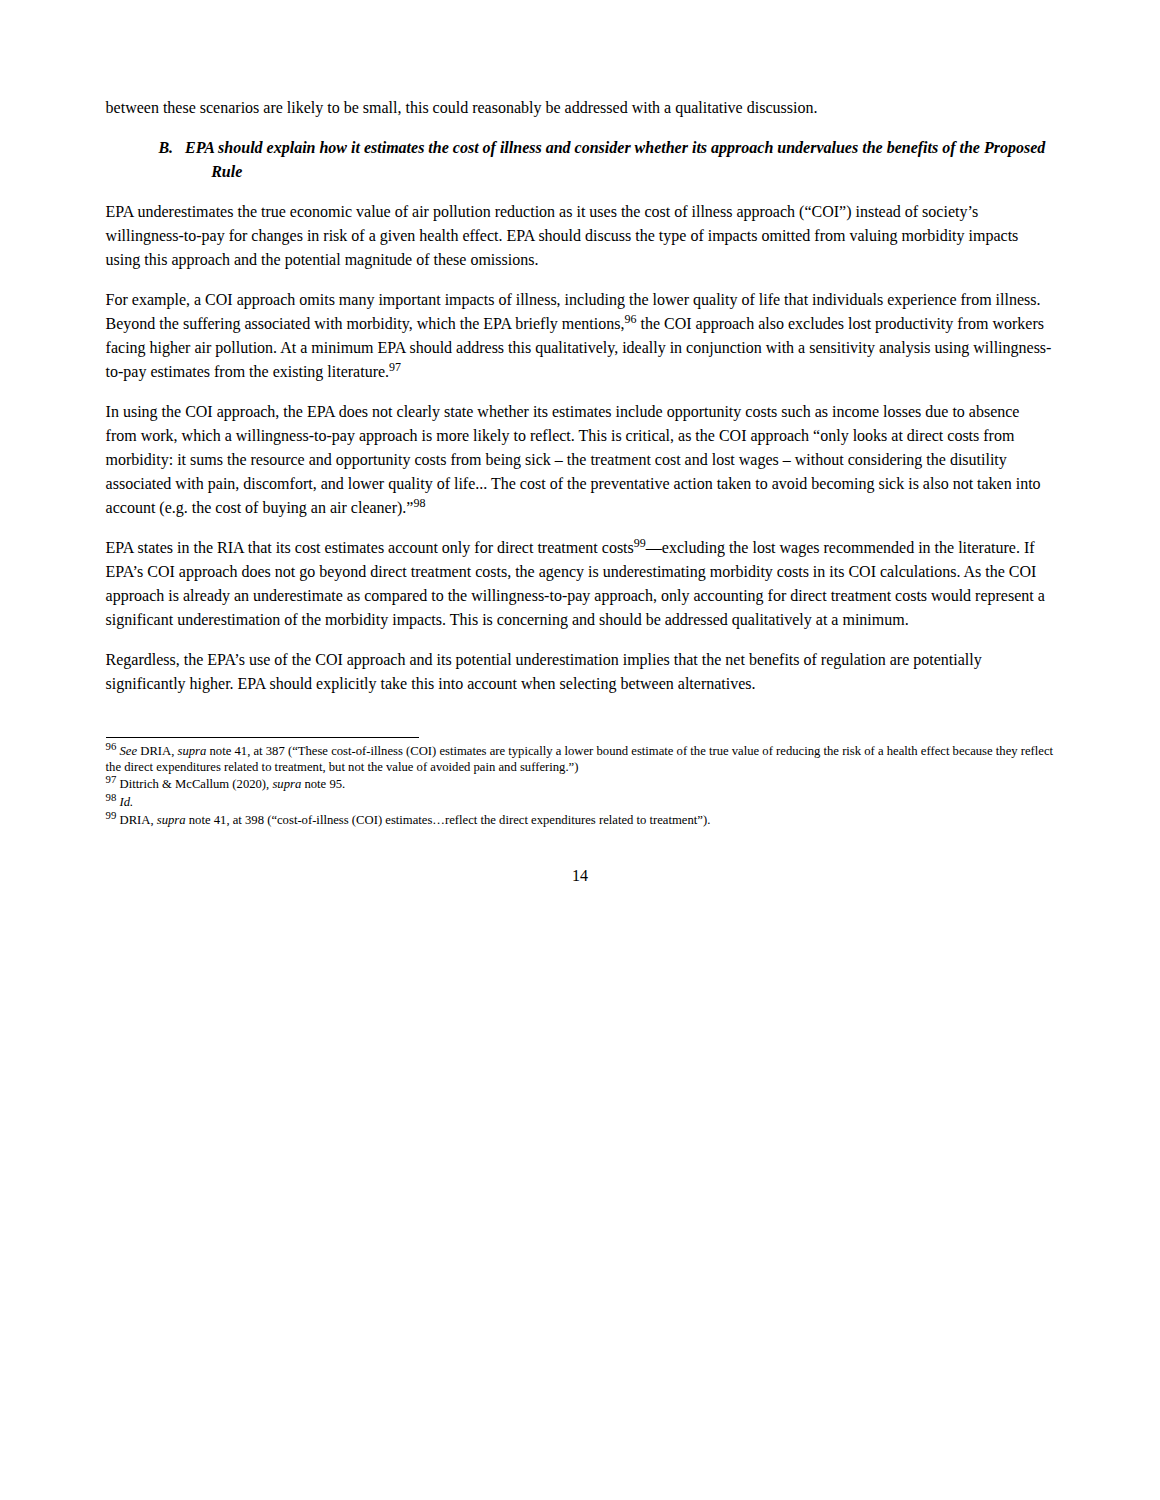between these scenarios are likely to be small, this could reasonably be addressed with a qualitative discussion.
B. EPA should explain how it estimates the cost of illness and consider whether its approach undervalues the benefits of the Proposed Rule
EPA underestimates the true economic value of air pollution reduction as it uses the cost of illness approach (“COI”) instead of society’s willingness-to-pay for changes in risk of a given health effect. EPA should discuss the type of impacts omitted from valuing morbidity impacts using this approach and the potential magnitude of these omissions.
For example, a COI approach omits many important impacts of illness, including the lower quality of life that individuals experience from illness. Beyond the suffering associated with morbidity, which the EPA briefly mentions,96 the COI approach also excludes lost productivity from workers facing higher air pollution. At a minimum EPA should address this qualitatively, ideally in conjunction with a sensitivity analysis using willingness-to-pay estimates from the existing literature.97
In using the COI approach, the EPA does not clearly state whether its estimates include opportunity costs such as income losses due to absence from work, which a willingness-to-pay approach is more likely to reflect. This is critical, as the COI approach “only looks at direct costs from morbidity: it sums the resource and opportunity costs from being sick – the treatment cost and lost wages – without considering the disutility associated with pain, discomfort, and lower quality of life... The cost of the preventative action taken to avoid becoming sick is also not taken into account (e.g. the cost of buying an air cleaner).”98
EPA states in the RIA that its cost estimates account only for direct treatment costs99—excluding the lost wages recommended in the literature. If EPA’s COI approach does not go beyond direct treatment costs, the agency is underestimating morbidity costs in its COI calculations. As the COI approach is already an underestimate as compared to the willingness-to-pay approach, only accounting for direct treatment costs would represent a significant underestimation of the morbidity impacts. This is concerning and should be addressed qualitatively at a minimum.
Regardless, the EPA’s use of the COI approach and its potential underestimation implies that the net benefits of regulation are potentially significantly higher. EPA should explicitly take this into account when selecting between alternatives.
96 See DRIA, supra note 41, at 387 (“These cost-of-illness (COI) estimates are typically a lower bound estimate of the true value of reducing the risk of a health effect because they reflect the direct expenditures related to treatment, but not the value of avoided pain and suffering.”)
97 Dittrich & McCallum (2020), supra note 95.
98 Id.
99 DRIA, supra note 41, at 398 (“cost-of-illness (COI) estimates…reflect the direct expenditures related to treatment”).
14